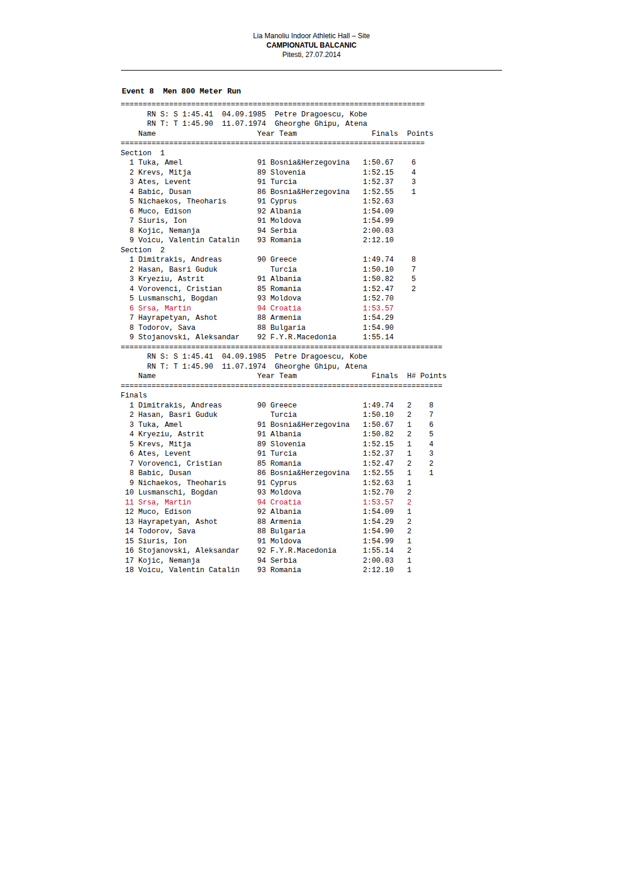Lia Manoliu Indoor Athletic Hall – Site
CAMPIONATUL BALCANIC
Pitesti, 27.07.2014
Event 8 Men 800 Meter Run
=====================================================================
      RN S: S 1:45.41  04.09.1985  Petre Dragoescu, Kobe
      RN T: T 1:45.90  11.07.1974  Gheorghe Ghipu, Atena
    Name                       Year Team                 Finals  Points
=====================================================================
Section  1
  1 Tuka, Amel                 91 Bosnia&Herzegovina   1:50.67    6
  2 Krevs, Mitja               89 Slovenia             1:52.15    4
  3 Ates, Levent               91 Turcia               1:52.37    3
  4 Babic, Dusan               86 Bosnia&Herzegovina   1:52.55    1
  5 Nichaekos, Theoharis       91 Cyprus               1:52.63
  6 Muco, Edison               92 Albania              1:54.09
  7 Siuris, Ion                91 Moldova              1:54.99
  8 Kojic, Nemanja             94 Serbia               2:00.03
  9 Voicu, Valentin Catalin    93 Romania              2:12.10
Section  2
  1 Dimitrakis, Andreas        90 Greece               1:49.74    8
  2 Hasan, Basri Guduk            Turcia               1:50.10    7
  3 Kryeziu, Astrit            91 Albania              1:50.82    5
  4 Vorovenci, Cristian        85 Romania              1:52.47    2
  5 Lusmanschi, Bogdan         93 Moldova              1:52.70
  6 Srsa, Martin               94 Croatia              1:53.57
  7 Hayrapetyan, Ashot         88 Armenia              1:54.29
  8 Todorov, Sava              88 Bulgaria             1:54.90
  9 Stojanovski, Aleksandar    92 F.Y.R.Macedonia      1:55.14
=========================================================================
      RN S: S 1:45.41  04.09.1985  Petre Dragoescu, Kobe
      RN T: T 1:45.90  11.07.1974  Gheorghe Ghipu, Atena
    Name                       Year Team                 Finals  H# Points
=========================================================================
Finals
  1 Dimitrakis, Andreas        90 Greece               1:49.74   2    8
  2 Hasan, Basri Guduk            Turcia               1:50.10   2    7
  3 Tuka, Amel                 91 Bosnia&Herzegovina   1:50.67   1    6
  4 Kryeziu, Astrit            91 Albania              1:50.82   2    5
  5 Krevs, Mitja               89 Slovenia             1:52.15   1    4
  6 Ates, Levent               91 Turcia               1:52.37   1    3
  7 Vorovenci, Cristian        85 Romania              1:52.47   2    2
  8 Babic, Dusan               86 Bosnia&Herzegovina   1:52.55   1    1
  9 Nichaekos, Theoharis       91 Cyprus               1:52.63   1
 10 Lusmanschi, Bogdan         93 Moldova              1:52.70   2
 11 Srsa, Martin               94 Croatia              1:53.57   2
 12 Muco, Edison               92 Albania              1:54.09   1
 13 Hayrapetyan, Ashot         88 Armenia              1:54.29   2
 14 Todorov, Sava              88 Bulgaria             1:54.90   2
 15 Siuris, Ion                91 Moldova              1:54.99   1
 16 Stojanovski, Aleksandar    92 F.Y.R.Macedonia      1:55.14   2
 17 Kojic, Nemanja             94 Serbia               2:00.03   1
 18 Voicu, Valentin Catalin    93 Romania              2:12.10   1